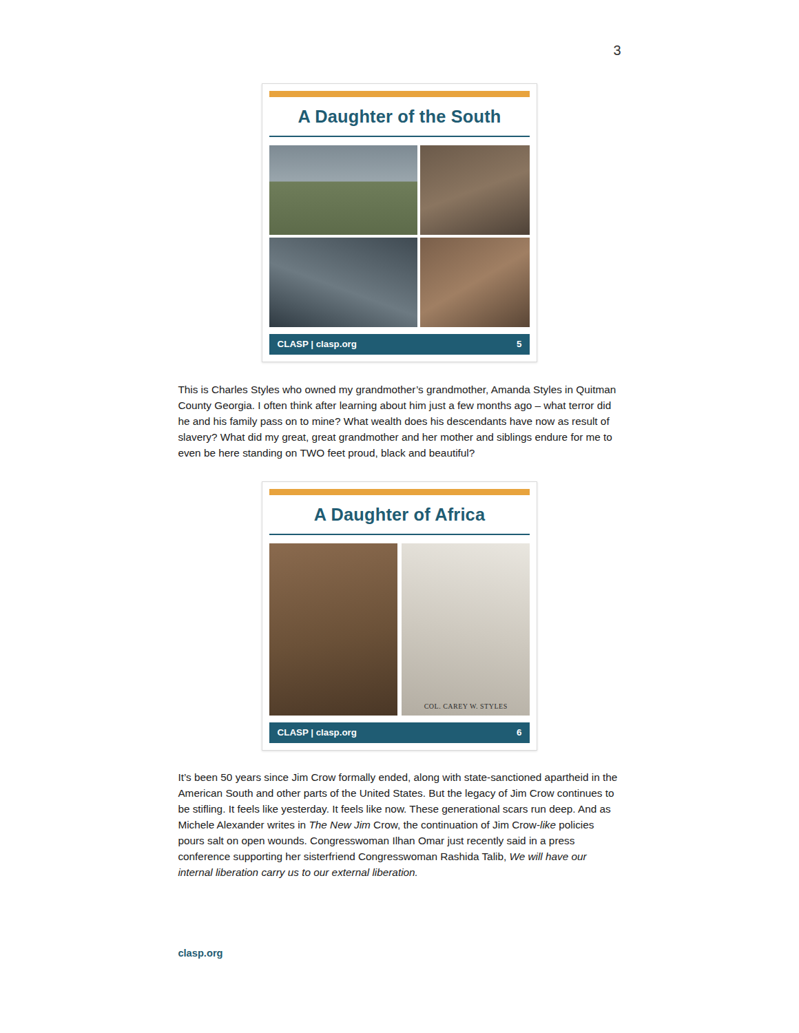3
A Daughter of the South
CLASP | clasp.org 5
This is Charles Styles who owned my grandmother’s grandmother, Amanda Styles in Quitman County Georgia. I often think after learning about him just a few months ago – what terror did he and his family pass on to mine? What wealth does his descendants have now as result of slavery? What did my great, great grandmother and her mother and siblings endure for me to even be here standing on TWO feet proud, black and beautiful?
A Daughter of Africa
COL. CAREY W. STYLES
CLASP | clasp.org 6
It’s been 50 years since Jim Crow formally ended, along with state-sanctioned apartheid in the American South and other parts of the United States. But the legacy of Jim Crow continues to be stifling. It feels like yesterday. It feels like now. These generational scars run deep. And as Michele Alexander writes in The New Jim Crow, the continuation of Jim Crow-like policies pours salt on open wounds. Congresswoman Ilhan Omar just recently said in a press conference supporting her sisterfriend Congresswoman Rashida Talib, We will have our internal liberation carry us to our external liberation.
clasp.org